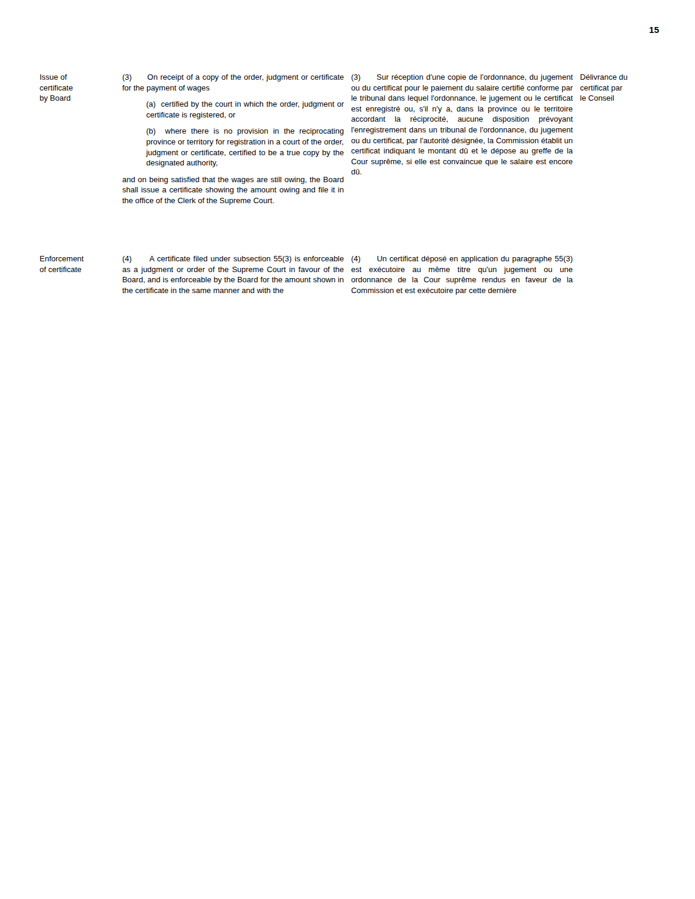15
| Issue of certificate by Board | (3) On receipt of a copy of the order, judgment or certificate for the payment of wages (a) certified by the court in which the order, judgment or certificate is registered, or (b) where there is no provision in the reciprocating province or territory for registration in a court of the order, judgment or certificate, certified to be a true copy by the designated authority, and on being satisfied that the wages are still owing, the Board shall issue a certificate showing the amount owing and file it in the office of the Clerk of the Supreme Court. | (3) Sur réception d'une copie de l'ordonnance, du jugement ou du certificat pour le paiement du salaire certifié conforme par le tribunal dans lequel l'ordonnance, le jugement ou le certificat est enregistré ou, s'il n'y a, dans la province ou le territoire accordant la réciprocité, aucune disposition prévoyant l'enregistrement dans un tribunal de l'ordonnance, du jugement ou du certificat, par l'autorité désignée, la Commission établit un certificat indiquant le montant dû et le dépose au greffe de la Cour suprême, si elle est convaincue que le salaire est encore dû. | Délivrance du certificat par le Conseil |
| Enforcement of certificate | (4) A certificate filed under subsection 55(3) is enforceable as a judgment or order of the Supreme Court in favour of the Board, and is enforceable by the Board for the amount shown in the certificate in the same manner and with the | (4) Un certificat déposé en application du paragraphe 55(3) est exécutoire au même titre qu'un jugement ou une ordonnance de la Cour suprême rendus en faveur de la Commission et est exécutoire par cette dernière | |